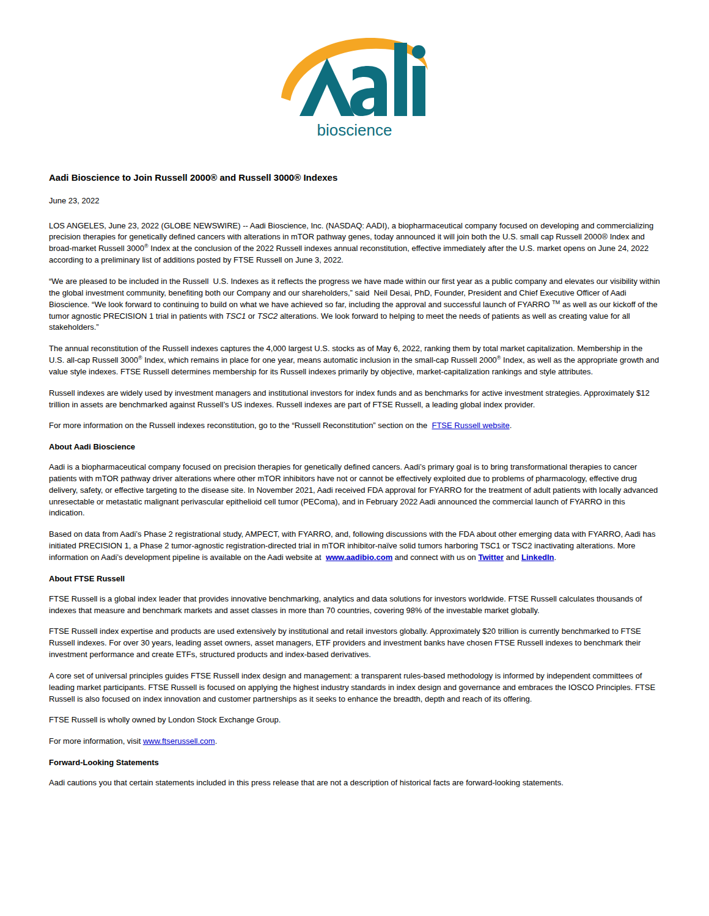bioscience
Aadi Bioscience to Join Russell 2000® and Russell 3000® Indexes
June 23, 2022
LOS ANGELES, June 23, 2022 (GLOBE NEWSWIRE) -- Aadi Bioscience, Inc. (NASDAQ: AADI), a biopharmaceutical company focused on developing and commercializing precision therapies for genetically defined cancers with alterations in mTOR pathway genes, today announced it will join both the U.S. small cap Russell 2000® Index and broad-market Russell 3000® Index at the conclusion of the 2022 Russell indexes annual reconstitution, effective immediately after the U.S. market opens on June 24, 2022 according to a preliminary list of additions posted by FTSE Russell on June 3, 2022.
“We are pleased to be included in the Russell U.S. Indexes as it reflects the progress we have made within our first year as a public company and elevates our visibility within the global investment community, benefiting both our Company and our shareholders,” said Neil Desai, PhD, Founder, President and Chief Executive Officer of Aadi Bioscience. “We look forward to continuing to build on what we have achieved so far, including the approval and successful launch of FYARRO TM as well as our kickoff of the tumor agnostic PRECISION 1 trial in patients with TSC1 or TSC2 alterations. We look forward to helping to meet the needs of patients as well as creating value for all stakeholders.”
The annual reconstitution of the Russell indexes captures the 4,000 largest U.S. stocks as of May 6, 2022, ranking them by total market capitalization. Membership in the U.S. all-cap Russell 3000® Index, which remains in place for one year, means automatic inclusion in the small-cap Russell 2000® Index, as well as the appropriate growth and value style indexes. FTSE Russell determines membership for its Russell indexes primarily by objective, market-capitalization rankings and style attributes.
Russell indexes are widely used by investment managers and institutional investors for index funds and as benchmarks for active investment strategies. Approximately $12 trillion in assets are benchmarked against Russell’s US indexes. Russell indexes are part of FTSE Russell, a leading global index provider.
For more information on the Russell indexes reconstitution, go to the “Russell Reconstitution” section on the FTSE Russell website.
About Aadi Bioscience
Aadi is a biopharmaceutical company focused on precision therapies for genetically defined cancers. Aadi’s primary goal is to bring transformational therapies to cancer patients with mTOR pathway driver alterations where other mTOR inhibitors have not or cannot be effectively exploited due to problems of pharmacology, effective drug delivery, safety, or effective targeting to the disease site. In November 2021, Aadi received FDA approval for FYARRO for the treatment of adult patients with locally advanced unresectable or metastatic malignant perivascular epithelioid cell tumor (PEComa), and in February 2022 Aadi announced the commercial launch of FYARRO in this indication.
Based on data from Aadi’s Phase 2 registrational study, AMPECT, with FYARRO, and, following discussions with the FDA about other emerging data with FYARRO, Aadi has initiated PRECISION 1, a Phase 2 tumor-agnostic registration-directed trial in mTOR inhibitor-naïve solid tumors harboring TSC1 or TSC2 inactivating alterations. More information on Aadi’s development pipeline is available on the Aadi website at www.aadibio.com and connect with us on Twitter and LinkedIn.
About FTSE Russell
FTSE Russell is a global index leader that provides innovative benchmarking, analytics and data solutions for investors worldwide. FTSE Russell calculates thousands of indexes that measure and benchmark markets and asset classes in more than 70 countries, covering 98% of the investable market globally.
FTSE Russell index expertise and products are used extensively by institutional and retail investors globally. Approximately $20 trillion is currently benchmarked to FTSE Russell indexes. For over 30 years, leading asset owners, asset managers, ETF providers and investment banks have chosen FTSE Russell indexes to benchmark their investment performance and create ETFs, structured products and index-based derivatives.
A core set of universal principles guides FTSE Russell index design and management: a transparent rules-based methodology is informed by independent committees of leading market participants. FTSE Russell is focused on applying the highest industry standards in index design and governance and embraces the IOSCO Principles. FTSE Russell is also focused on index innovation and customer partnerships as it seeks to enhance the breadth, depth and reach of its offering.
FTSE Russell is wholly owned by London Stock Exchange Group.
For more information, visit www.ftserussell.com.
Forward-Looking Statements
Aadi cautions you that certain statements included in this press release that are not a description of historical facts are forward-looking statements.